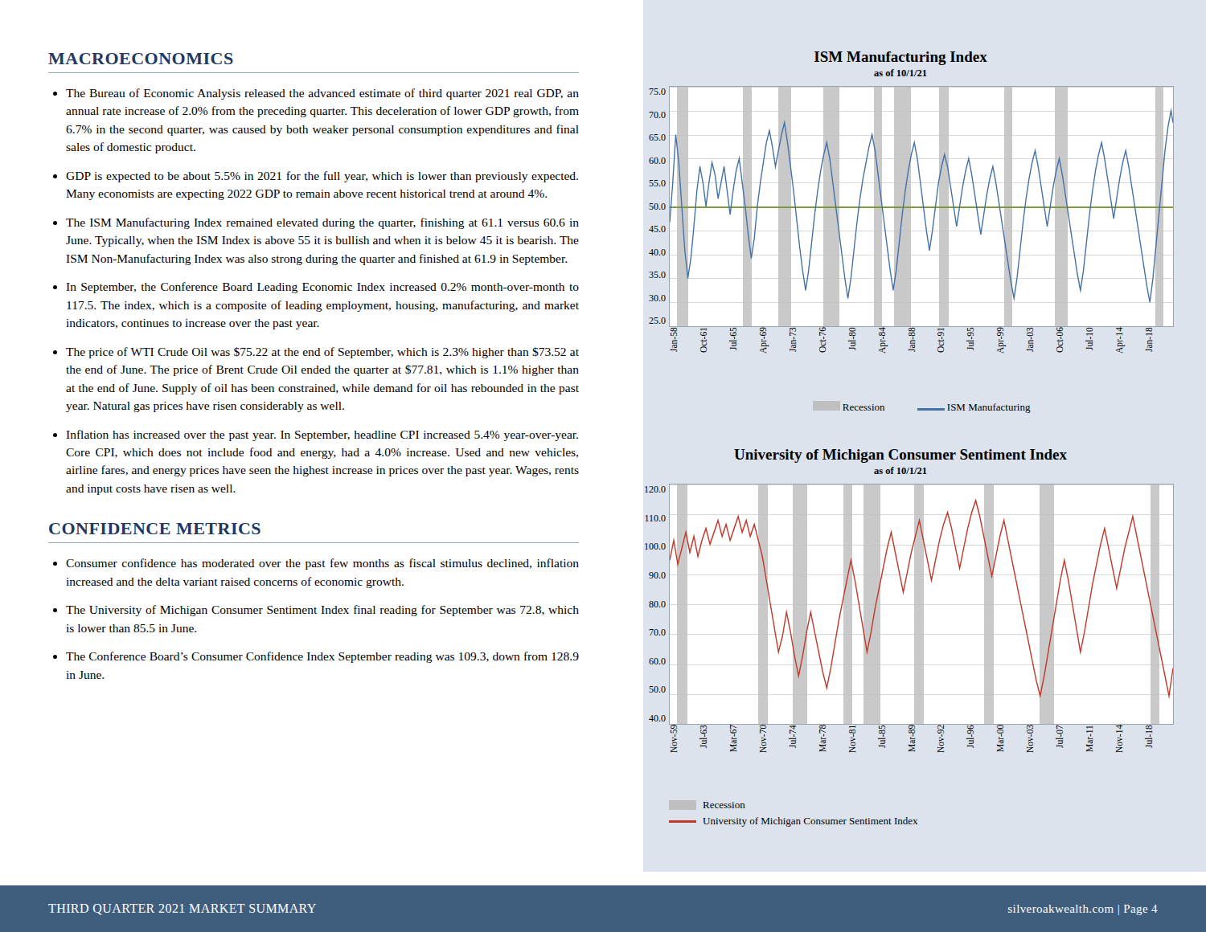Macroeconomics
The Bureau of Economic Analysis released the advanced estimate of third quarter 2021 real GDP, an annual rate increase of 2.0% from the preceding quarter. This deceleration of lower GDP growth, from 6.7% in the second quarter, was caused by both weaker personal consumption expenditures and final sales of domestic product.
GDP is expected to be about 5.5% in 2021 for the full year, which is lower than previously expected. Many economists are expecting 2022 GDP to remain above recent historical trend at around 4%.
The ISM Manufacturing Index remained elevated during the quarter, finishing at 61.1 versus 60.6 in June. Typically, when the ISM Index is above 55 it is bullish and when it is below 45 it is bearish. The ISM Non-Manufacturing Index was also strong during the quarter and finished at 61.9 in September.
In September, the Conference Board Leading Economic Index increased 0.2% month-over-month to 117.5. The index, which is a composite of leading employment, housing, manufacturing, and market indicators, continues to increase over the past year.
The price of WTI Crude Oil was $75.22 at the end of September, which is 2.3% higher than $73.52 at the end of June. The price of Brent Crude Oil ended the quarter at $77.81, which is 1.1% higher than at the end of June. Supply of oil has been constrained, while demand for oil has rebounded in the past year. Natural gas prices have risen considerably as well.
Inflation has increased over the past year. In September, headline CPI increased 5.4% year-over-year. Core CPI, which does not include food and energy, had a 4.0% increase. Used and new vehicles, airline fares, and energy prices have seen the highest increase in prices over the past year. Wages, rents and input costs have risen as well.
Confidence Metrics
Consumer confidence has moderated over the past few months as fiscal stimulus declined, inflation increased and the delta variant raised concerns of economic growth.
The University of Michigan Consumer Sentiment Index final reading for September was 72.8, which is lower than 85.5 in June.
The Conference Board’s Consumer Confidence Index September reading was 109.3, down from 128.9 in June.
ISM Manufacturing Index
as of 10/1/21
75.070.065.060.055.0 50.045.040.035.030.025.0
Jan-58 Oct-61 Jul-65 Apr-69 Jan-73 Oct-76 Jul-80 Apr-84 Jan-88 Oct-91 Jul-95 Apr-99 Jan-03 Oct-06 Jul-10 Apr-14 Jan-18
Recession ISM Manufacturing
University of Michigan Consumer Sentiment Index
as of 10/1/21
120.0110.0100.090.0 80.070.060.050.040.0
Nov-59 Jul-63 Mar-67 Nov-70 Jul-74 Mar-78 Nov-81 Jul-85 Mar-89 Nov-92 Jul-96 Mar-00 Nov-03 Jul-07 Mar-11 Nov-14 Jul-18
Recession
University of Michigan Consumer Sentiment Index
Third Quarter 2021 Market Summary
silveroakwealth.com | Page 4